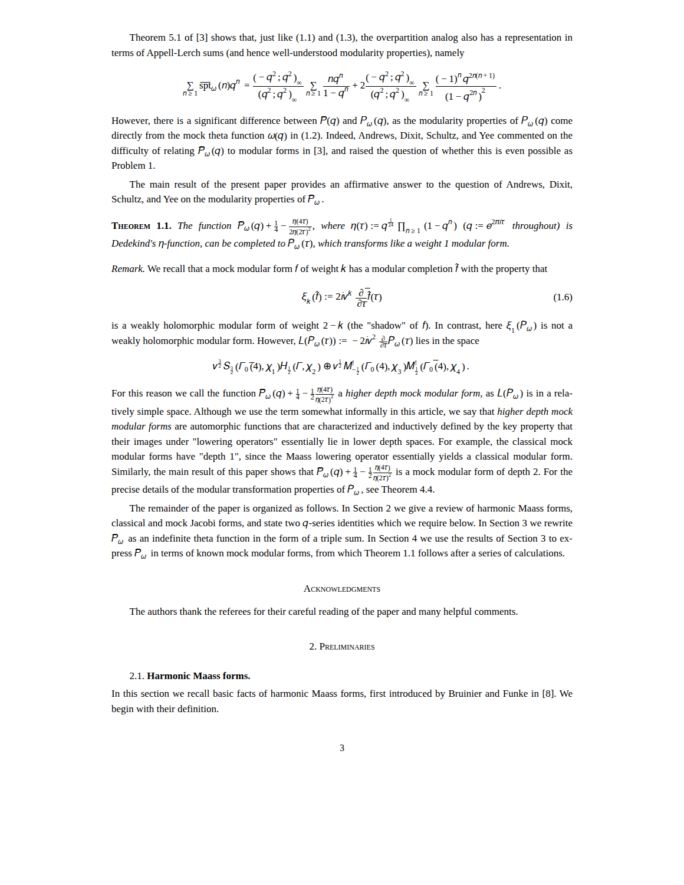Theorem 5.1 of [3] shows that, just like (1.1) and (1.3), the overpartition analog also has a representation in terms of Appell-Lerch sums (and hence well-understood modularity properties), namely
∑ n≥1 spt― ω (n) qn = (−q2;q2)∞ (q2;q2)∞ ∑ n≥1 nqn 1−qn + 2 (−q2;q2)∞ (q2;q2)∞ ∑ n≥1 (−1)nq2n(n+1) (1−q2n)2 .
However, there is a significant difference between P¯(q) and Pω(q), as the modularity properties of Pω(q) come directly from the mock theta function ω(q) in (1.2). Indeed, Andrews, Dixit, Schultz, and Yee commented on the difficulty of relating P¯ω(q) to modular forms in [3], and raised the question of whether this is even possible as Problem 1.
The main result of the present paper provides an affirmative answer to the question of Andrews, Dixit, Schultz, and Yee on the modularity properties of P¯ω.
Theorem 1.1. The function P¯ω(q)+14−η(4τ)2η(2τ)2, where η(τ):=q124∏n≥1(1−qn) (q:=e2πiτ throughout) is Dedekind's η-function, can be completed to P̂ω(τ), which transforms like a weight 1 modular form.
Remark. We recall that a mock modular form f of weight k has a modular completion f̂ with the property that
ξk (f̂) := 2ivk ∂∂τ¯f̂(τ) ¯ (1.6)
is a weakly holomorphic modular form of weight 2−k (the "shadow" of f). In contrast, here ξ1(P̂ω) is not a weakly holomorphic modular form. However, L(P̂ω(τ)):=−2iv2∂∂τ¯P̂ω(τ) lies in the space
v32 S32(Γ0(4),χ1) ¯ H12 (Γ,χ2) ⊕ v12 M−12! (Γ0(4),χ3) M12!(Γ0(4),χ4) ¯ .
For this reason we call the function P¯ω(q)+14−12η(4τ)η(2τ)2 a higher depth mock modular form, as L(P̂ω) is in a relatively simple space. Although we use the term somewhat informally in this article, we say that higher depth mock modular forms are automorphic functions that are characterized and inductively defined by the key property that their images under "lowering operators" essentially lie in lower depth spaces. For example, the classical mock modular forms have "depth 1", since the Maass lowering operator essentially yields a classical modular form. Similarly, the main result of this paper shows that P¯ω(q)+14−12η(4τ)η(2τ)2 is a mock modular form of depth 2. For the precise details of the modular transformation properties of P̂ω, see Theorem 4.4.
The remainder of the paper is organized as follows. In Section 2 we give a review of harmonic Maass forms, classical and mock Jacobi forms, and state two q-series identities which we require below. In Section 3 we rewrite P¯ω as an indefinite theta function in the form of a triple sum. In Section 4 we use the results of Section 3 to express P¯ω in terms of known mock modular forms, from which Theorem 1.1 follows after a series of calculations.
Acknowledgments
The authors thank the referees for their careful reading of the paper and many helpful comments.
2. Preliminaries
2.1. Harmonic Maass forms.
In this section we recall basic facts of harmonic Maass forms, first introduced by Bruinier and Funke in [8]. We begin with their definition.
3